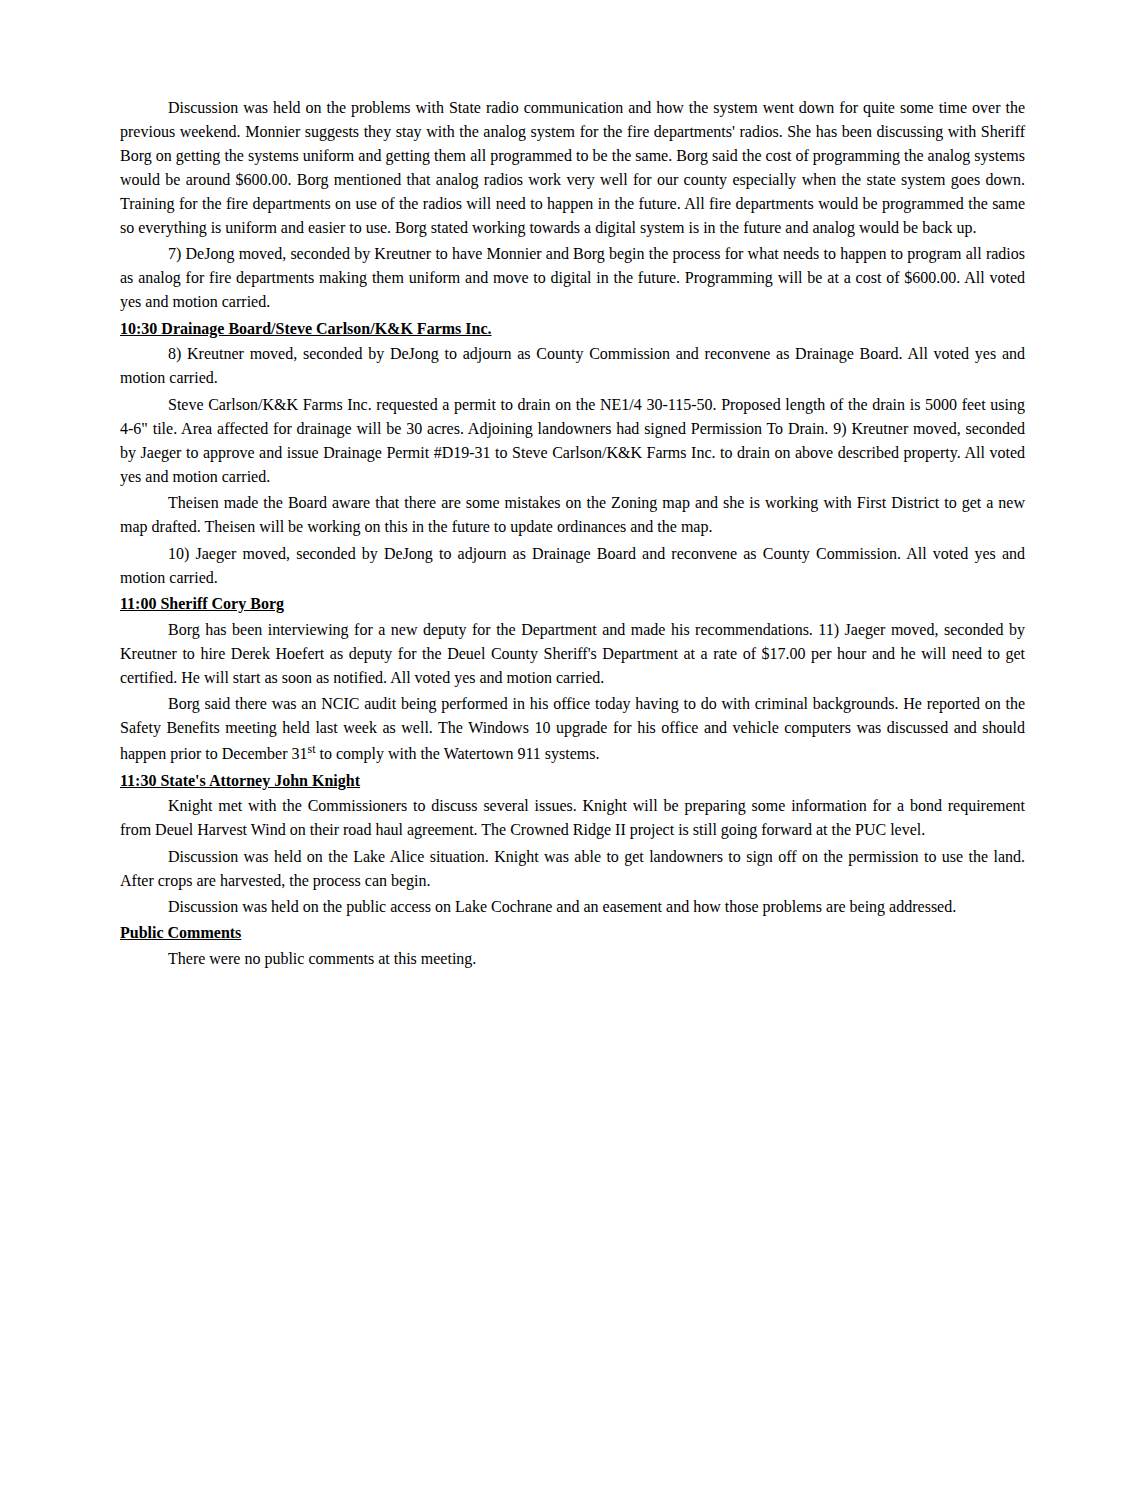Discussion was held on the problems with State radio communication and how the system went down for quite some time over the previous weekend. Monnier suggests they stay with the analog system for the fire departments' radios. She has been discussing with Sheriff Borg on getting the systems uniform and getting them all programmed to be the same. Borg said the cost of programming the analog systems would be around $600.00. Borg mentioned that analog radios work very well for our county especially when the state system goes down. Training for the fire departments on use of the radios will need to happen in the future. All fire departments would be programmed the same so everything is uniform and easier to use. Borg stated working towards a digital system is in the future and analog would be back up.
7) DeJong moved, seconded by Kreutner to have Monnier and Borg begin the process for what needs to happen to program all radios as analog for fire departments making them uniform and move to digital in the future. Programming will be at a cost of $600.00. All voted yes and motion carried.
10:30 Drainage Board/Steve Carlson/K&K Farms Inc.
8) Kreutner moved, seconded by DeJong to adjourn as County Commission and reconvene as Drainage Board. All voted yes and motion carried.
Steve Carlson/K&K Farms Inc. requested a permit to drain on the NE1/4 30-115-50. Proposed length of the drain is 5000 feet using 4-6" tile. Area affected for drainage will be 30 acres. Adjoining landowners had signed Permission To Drain. 9) Kreutner moved, seconded by Jaeger to approve and issue Drainage Permit #D19-31 to Steve Carlson/K&K Farms Inc. to drain on above described property. All voted yes and motion carried.
Theisen made the Board aware that there are some mistakes on the Zoning map and she is working with First District to get a new map drafted. Theisen will be working on this in the future to update ordinances and the map.
10) Jaeger moved, seconded by DeJong to adjourn as Drainage Board and reconvene as County Commission. All voted yes and motion carried.
11:00 Sheriff Cory Borg
Borg has been interviewing for a new deputy for the Department and made his recommendations. 11) Jaeger moved, seconded by Kreutner to hire Derek Hoefert as deputy for the Deuel County Sheriff's Department at a rate of $17.00 per hour and he will need to get certified. He will start as soon as notified. All voted yes and motion carried.
Borg said there was an NCIC audit being performed in his office today having to do with criminal backgrounds. He reported on the Safety Benefits meeting held last week as well. The Windows 10 upgrade for his office and vehicle computers was discussed and should happen prior to December 31st to comply with the Watertown 911 systems.
11:30 State's Attorney John Knight
Knight met with the Commissioners to discuss several issues. Knight will be preparing some information for a bond requirement from Deuel Harvest Wind on their road haul agreement. The Crowned Ridge II project is still going forward at the PUC level.
Discussion was held on the Lake Alice situation. Knight was able to get landowners to sign off on the permission to use the land. After crops are harvested, the process can begin.
Discussion was held on the public access on Lake Cochrane and an easement and how those problems are being addressed.
Public Comments
There were no public comments at this meeting.